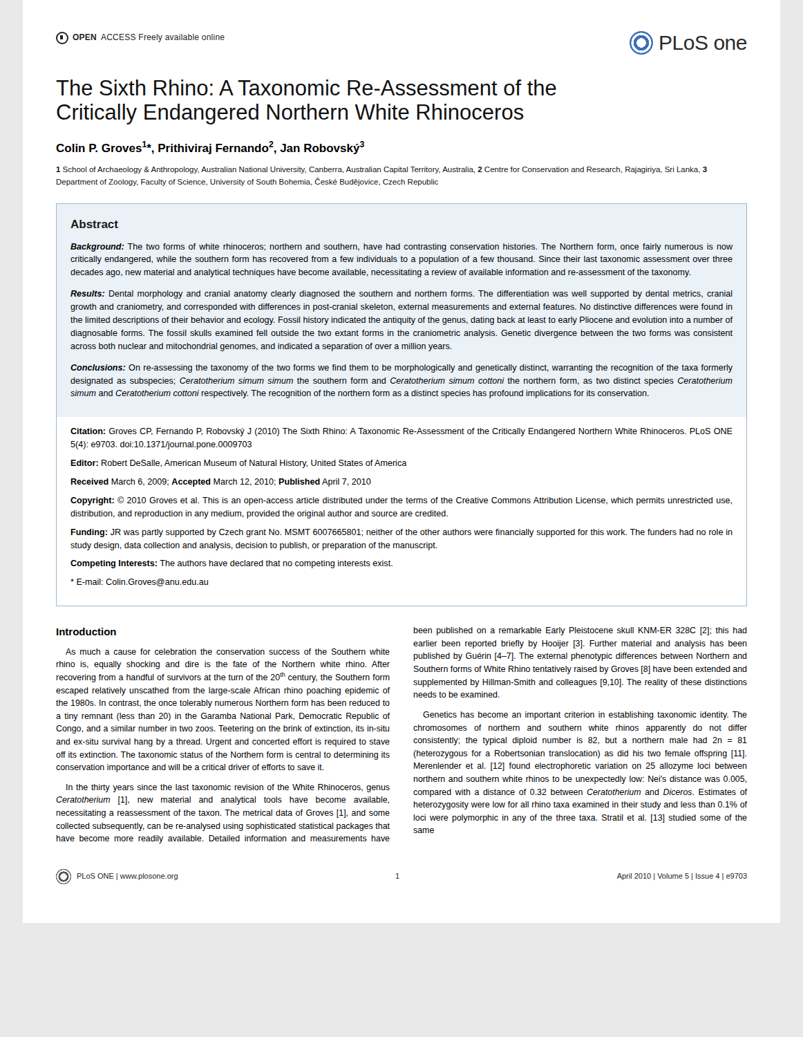OPEN ACCESS Freely available online
PLoS one
The Sixth Rhino: A Taxonomic Re-Assessment of the
Critically Endangered Northern White Rhinoceros
Colin P. Groves1*, Prithiviraj Fernando2, Jan Robovský3
1 School of Archaeology & Anthropology, Australian National University, Canberra, Australian Capital Territory, Australia, 2 Centre for Conservation and Research, Rajagiriya, Sri Lanka, 3 Department of Zoology, Faculty of Science, University of South Bohemia, České Budějovice, Czech Republic
Abstract
Background: The two forms of white rhinoceros; northern and southern, have had contrasting conservation histories. The Northern form, once fairly numerous is now critically endangered, while the southern form has recovered from a few individuals to a population of a few thousand. Since their last taxonomic assessment over three decades ago, new material and analytical techniques have become available, necessitating a review of available information and re-assessment of the taxonomy.
Results: Dental morphology and cranial anatomy clearly diagnosed the southern and northern forms. The differentiation was well supported by dental metrics, cranial growth and craniometry, and corresponded with differences in post-cranial skeleton, external measurements and external features. No distinctive differences were found in the limited descriptions of their behavior and ecology. Fossil history indicated the antiquity of the genus, dating back at least to early Pliocene and evolution into a number of diagnosable forms. The fossil skulls examined fell outside the two extant forms in the craniometric analysis. Genetic divergence between the two forms was consistent across both nuclear and mitochondrial genomes, and indicated a separation of over a million years.
Conclusions: On re-assessing the taxonomy of the two forms we find them to be morphologically and genetically distinct, warranting the recognition of the taxa formerly designated as subspecies; Ceratotherium simum simum the southern form and Ceratotherium simum cottoni the northern form, as two distinct species Ceratotherium simum and Ceratotherium cottoni respectively. The recognition of the northern form as a distinct species has profound implications for its conservation.
Citation: Groves CP, Fernando P, Robovský J (2010) The Sixth Rhino: A Taxonomic Re-Assessment of the Critically Endangered Northern White Rhinoceros. PLoS ONE 5(4): e9703. doi:10.1371/journal.pone.0009703
Editor: Robert DeSalle, American Museum of Natural History, United States of America
Received March 6, 2009; Accepted March 12, 2010; Published April 7, 2010
Copyright: © 2010 Groves et al. This is an open-access article distributed under the terms of the Creative Commons Attribution License, which permits unrestricted use, distribution, and reproduction in any medium, provided the original author and source are credited.
Funding: JR was partly supported by Czech grant No. MSMT 6007665801; neither of the other authors were financially supported for this work. The funders had no role in study design, data collection and analysis, decision to publish, or preparation of the manuscript.
Competing Interests: The authors have declared that no competing interests exist.
* E-mail: Colin.Groves@anu.edu.au
Introduction
As much a cause for celebration the conservation success of the Southern white rhino is, equally shocking and dire is the fate of the Northern white rhino. After recovering from a handful of survivors at the turn of the 20th century, the Southern form escaped relatively unscathed from the large-scale African rhino poaching epidemic of the 1980s. In contrast, the once tolerably numerous Northern form has been reduced to a tiny remnant (less than 20) in the Garamba National Park, Democratic Republic of Congo, and a similar number in two zoos. Teetering on the brink of extinction, its in-situ and ex-situ survival hang by a thread. Urgent and concerted effort is required to stave off its extinction. The taxonomic status of the Northern form is central to determining its conservation importance and will be a critical driver of efforts to save it.
In the thirty years since the last taxonomic revision of the White Rhinoceros, genus Ceratotherium [1], new material and analytical tools have become available, necessitating a reassessment of the taxon. The metrical data of Groves [1], and some collected subsequently, can be re-analysed using sophisticated statistical packages that have become more readily available. Detailed information and measurements have been published on a remarkable Early Pleistocene skull KNM-ER 328C [2]; this had earlier been reported briefly by Hooijer [3]. Further material and analysis has been published by Guérin [4–7]. The external phenotypic differences between Northern and Southern forms of White Rhino tentatively raised by Groves [8] have been extended and supplemented by Hillman-Smith and colleagues [9,10]. The reality of these distinctions needs to be examined.
Genetics has become an important criterion in establishing taxonomic identity. The chromosomes of northern and southern white rhinos apparently do not differ consistently; the typical diploid number is 82, but a northern male had 2n = 81 (heterozygous for a Robertsonian translocation) as did his two female offspring [11]. Merenlender et al. [12] found electrophoretic variation on 25 allozyme loci between northern and southern white rhinos to be unexpectedly low: Nei's distance was 0.005, compared with a distance of 0.32 between Ceratotherium and Diceros. Estimates of heterozygosity were low for all rhino taxa examined in their study and less than 0.1% of loci were polymorphic in any of the three taxa. Stratil et al. [13] studied some of the same
PLoS ONE | www.plosone.org
1
April 2010 | Volume 5 | Issue 4 | e9703